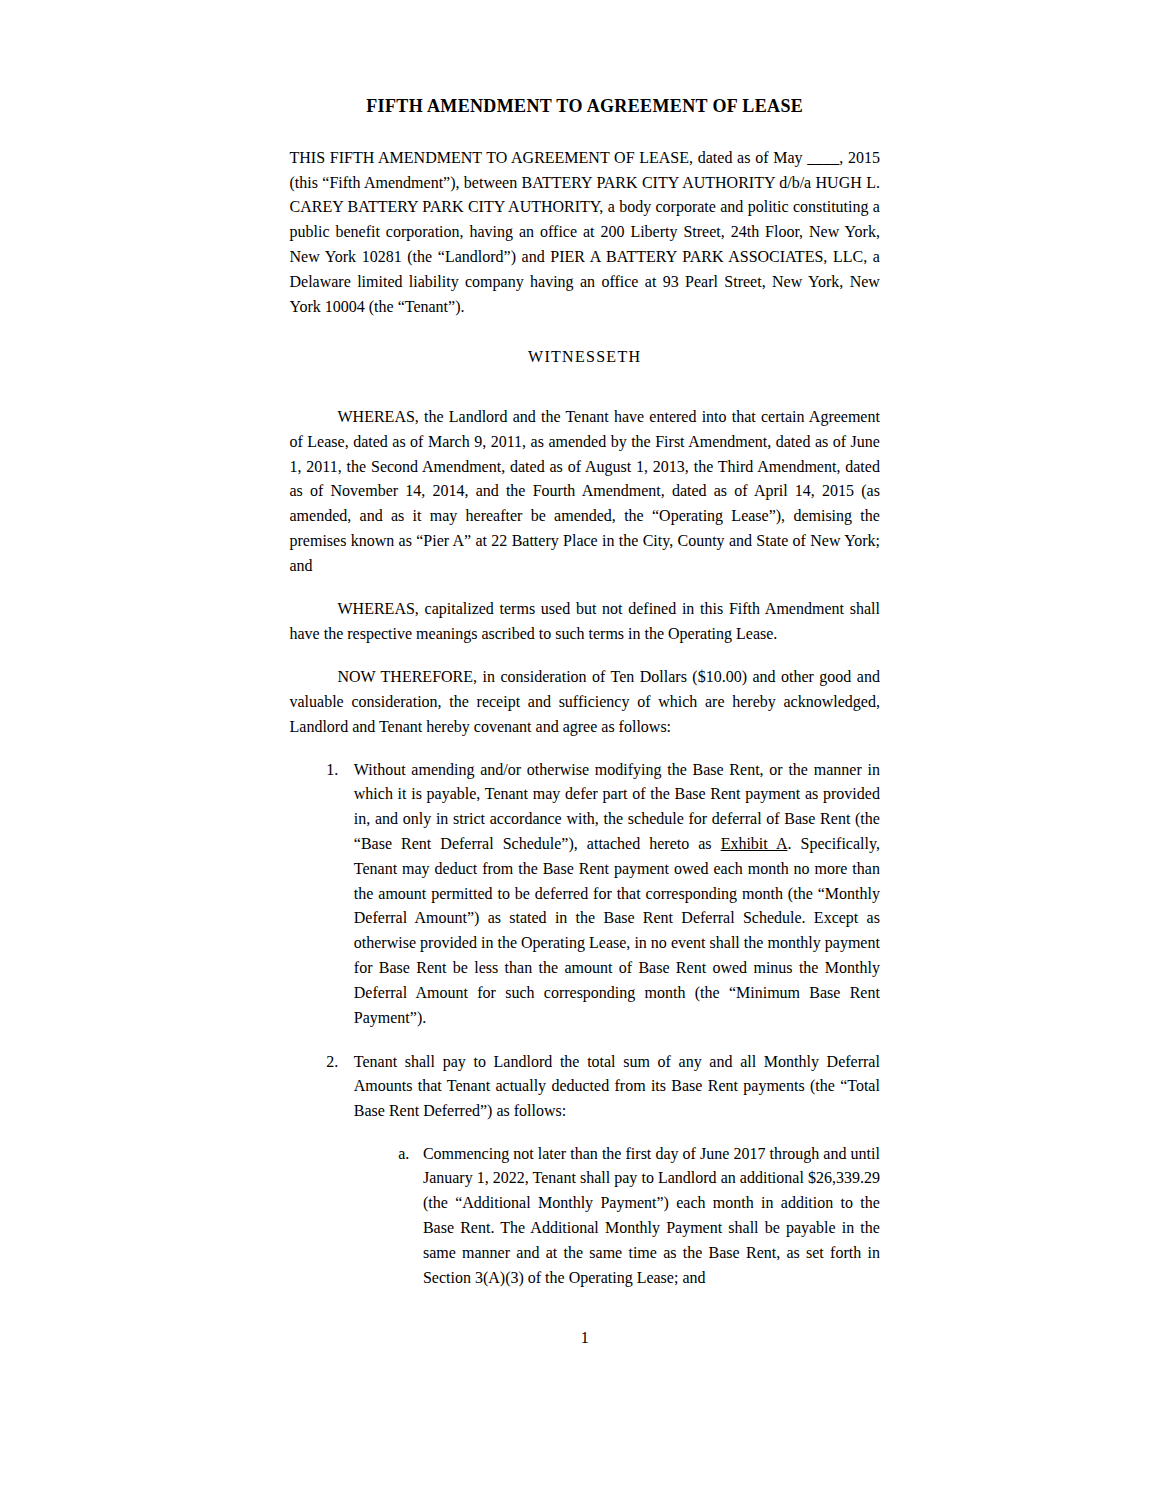FIFTH AMENDMENT TO AGREEMENT OF LEASE
THIS FIFTH AMENDMENT TO AGREEMENT OF LEASE, dated as of May ____, 2015 (this “Fifth Amendment”), between BATTERY PARK CITY AUTHORITY d/b/a HUGH L. CAREY BATTERY PARK CITY AUTHORITY, a body corporate and politic constituting a public benefit corporation, having an office at 200 Liberty Street, 24th Floor, New York, New York 10281 (the “Landlord”) and PIER A BATTERY PARK ASSOCIATES, LLC, a Delaware limited liability company having an office at 93 Pearl Street, New York, New York 10004 (the “Tenant”).
WITNESSETH
WHEREAS, the Landlord and the Tenant have entered into that certain Agreement of Lease, dated as of March 9, 2011, as amended by the First Amendment, dated as of June 1, 2011, the Second Amendment, dated as of August 1, 2013, the Third Amendment, dated as of November 14, 2014, and the Fourth Amendment, dated as of April 14, 2015 (as amended, and as it may hereafter be amended, the “Operating Lease”), demising the premises known as “Pier A” at 22 Battery Place in the City, County and State of New York; and
WHEREAS, capitalized terms used but not defined in this Fifth Amendment shall have the respective meanings ascribed to such terms in the Operating Lease.
NOW THEREFORE, in consideration of Ten Dollars ($10.00) and other good and valuable consideration, the receipt and sufficiency of which are hereby acknowledged, Landlord and Tenant hereby covenant and agree as follows:
Without amending and/or otherwise modifying the Base Rent, or the manner in which it is payable, Tenant may defer part of the Base Rent payment as provided in, and only in strict accordance with, the schedule for deferral of Base Rent (the “Base Rent Deferral Schedule”), attached hereto as Exhibit A. Specifically, Tenant may deduct from the Base Rent payment owed each month no more than the amount permitted to be deferred for that corresponding month (the “Monthly Deferral Amount”) as stated in the Base Rent Deferral Schedule. Except as otherwise provided in the Operating Lease, in no event shall the monthly payment for Base Rent be less than the amount of Base Rent owed minus the Monthly Deferral Amount for such corresponding month (the “Minimum Base Rent Payment”).
Tenant shall pay to Landlord the total sum of any and all Monthly Deferral Amounts that Tenant actually deducted from its Base Rent payments (the “Total Base Rent Deferred”) as follows:
Commencing not later than the first day of June 2017 through and until January 1, 2022, Tenant shall pay to Landlord an additional $26,339.29 (the “Additional Monthly Payment”) each month in addition to the Base Rent. The Additional Monthly Payment shall be payable in the same manner and at the same time as the Base Rent, as set forth in Section 3(A)(3) of the Operating Lease; and
1